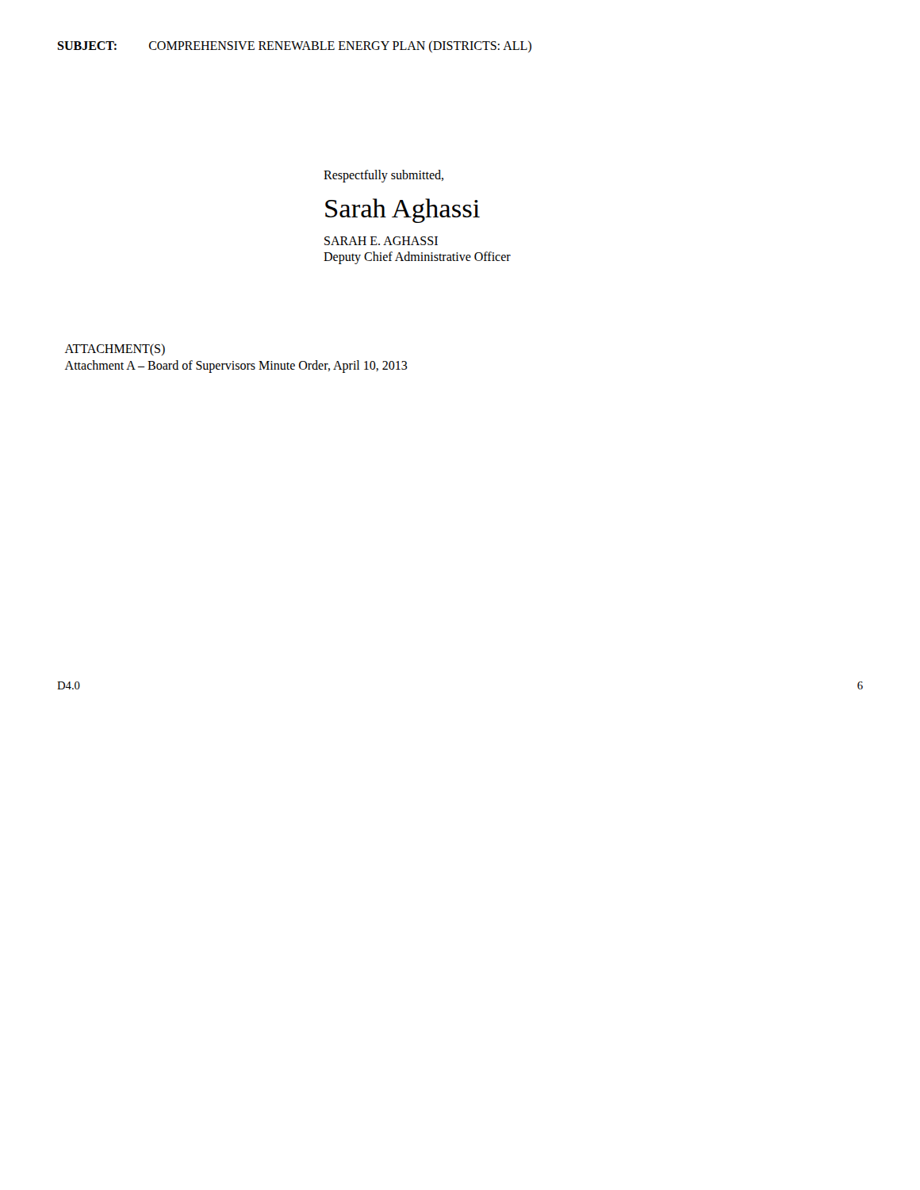SUBJECT: COMPREHENSIVE RENEWABLE ENERGY PLAN (DISTRICTS: ALL)
Respectfully submitted,
Sarah Aghassi
SARAH E. AGHASSI
Deputy Chief Administrative Officer
ATTACHMENT(S)
Attachment A – Board of Supervisors Minute Order, April 10, 2013
D4.0 6